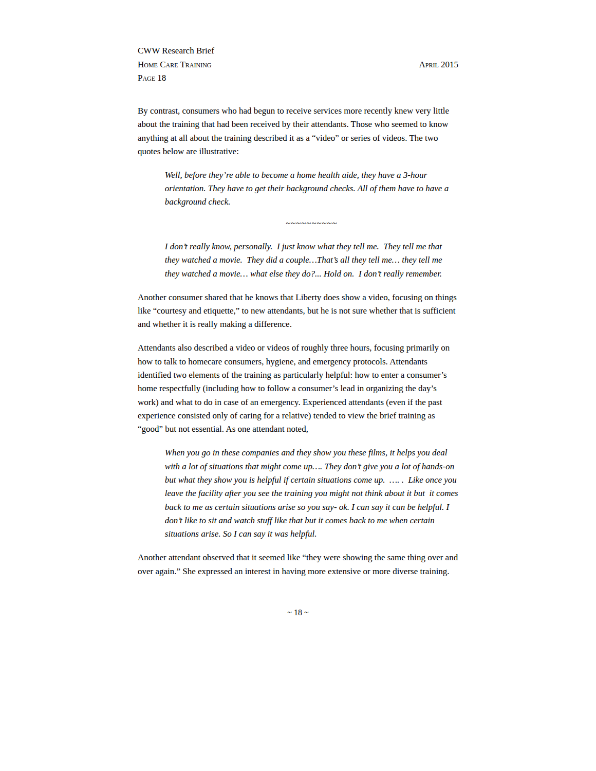CWW Research Brief
Home Care Training
April 2015
Page 18
By contrast, consumers who had begun to receive services more recently knew very little about the training that had been received by their attendants. Those who seemed to know anything at all about the training described it as a “video” or series of videos. The two quotes below are illustrative:
Well, before they’re able to become a home health aide, they have a 3-hour orientation. They have to get their background checks. All of them have to have a background check.
~~~~~~~~~~
I don’t really know, personally. I just know what they tell me. They tell me that they watched a movie. They did a couple…That’s all they tell me… they tell me they watched a movie… what else they do?... Hold on. I don’t really remember.
Another consumer shared that he knows that Liberty does show a video, focusing on things like “courtesy and etiquette,” to new attendants, but he is not sure whether that is sufficient and whether it is really making a difference.
Attendants also described a video or videos of roughly three hours, focusing primarily on how to talk to homecare consumers, hygiene, and emergency protocols. Attendants identified two elements of the training as particularly helpful: how to enter a consumer’s home respectfully (including how to follow a consumer’s lead in organizing the day’s work) and what to do in case of an emergency. Experienced attendants (even if the past experience consisted only of caring for a relative) tended to view the brief training as “good” but not essential. As one attendant noted,
When you go in these companies and they show you these films, it helps you deal with a lot of situations that might come up…. They don’t give you a lot of hands-on but what they show you is helpful if certain situations come up. …. . Like once you leave the facility after you see the training you might not think about it but it comes back to me as certain situations arise so you say- ok. I can say it can be helpful. I don’t like to sit and watch stuff like that but it comes back to me when certain situations arise. So I can say it was helpful.
Another attendant observed that it seemed like “they were showing the same thing over and over again.” She expressed an interest in having more extensive or more diverse training.
~ 18 ~